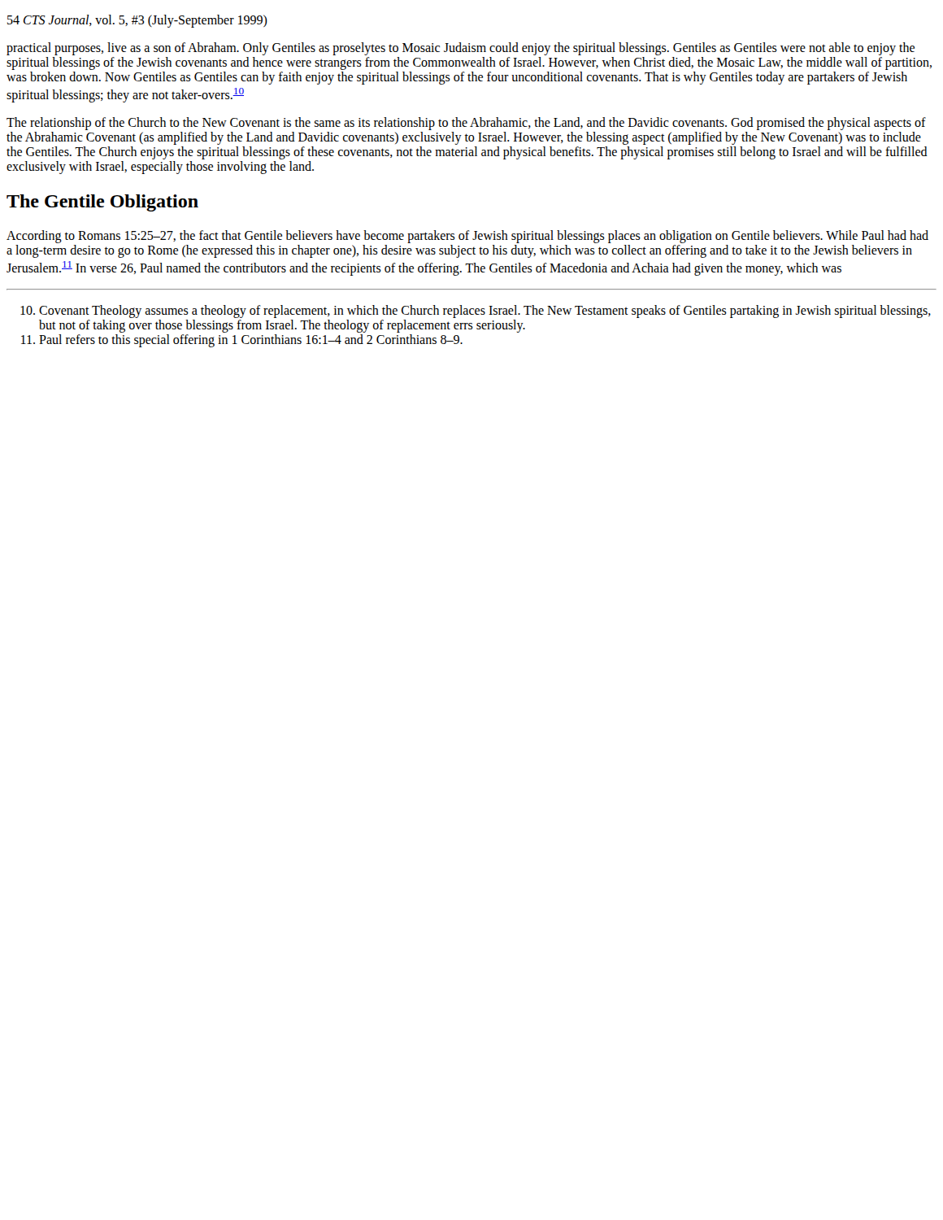54 CTS Journal, vol. 5, #3 (July-September 1999)
practical purposes, live as a son of Abraham. Only Gentiles as proselytes to Mosaic Judaism could enjoy the spiritual blessings. Gentiles as Gentiles were not able to enjoy the spiritual blessings of the Jewish covenants and hence were strangers from the Commonwealth of Israel. However, when Christ died, the Mosaic Law, the middle wall of partition, was broken down. Now Gentiles as Gentiles can by faith enjoy the spiritual blessings of the four unconditional covenants. That is why Gentiles today are partakers of Jewish spiritual blessings; they are not taker-overs.10
The relationship of the Church to the New Covenant is the same as its relationship to the Abrahamic, the Land, and the Davidic covenants. God promised the physical aspects of the Abrahamic Covenant (as amplified by the Land and Davidic covenants) exclusively to Israel. However, the blessing aspect (amplified by the New Covenant) was to include the Gentiles. The Church enjoys the spiritual blessings of these covenants, not the material and physical benefits. The physical promises still belong to Israel and will be fulfilled exclusively with Israel, especially those involving the land.
The Gentile Obligation
According to Romans 15:25–27, the fact that Gentile believers have become partakers of Jewish spiritual blessings places an obligation on Gentile believers. While Paul had had a long-term desire to go to Rome (he expressed this in chapter one), his desire was subject to his duty, which was to collect an offering and to take it to the Jewish believers in Jerusalem.11 In verse 26, Paul named the contributors and the recipients of the offering. The Gentiles of Macedonia and Achaia had given the money, which was
Covenant Theology assumes a theology of replacement, in which the Church replaces Israel. The New Testament speaks of Gentiles partaking in Jewish spiritual blessings, but not of taking over those blessings from Israel. The theology of replacement errs seriously.
Paul refers to this special offering in 1 Corinthians 16:1–4 and 2 Corinthians 8–9.